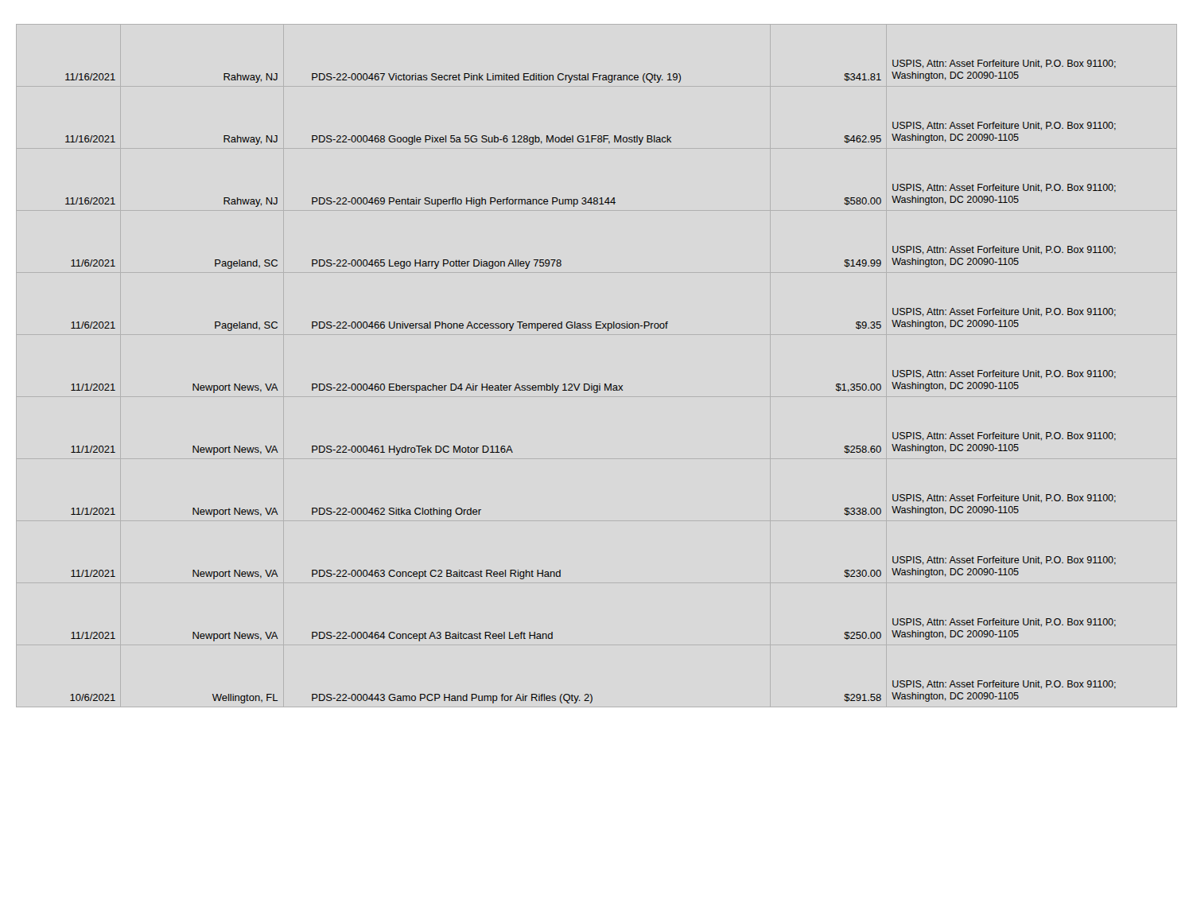| 11/16/2021 | Rahway, NJ | | PDS-22-000467 Victorias Secret Pink Limited Edition Crystal Fragrance (Qty. 19) | | $341.81 | USPIS, Attn: Asset Forfeiture Unit, P.O. Box 91100; Washington, DC 20090-1105 |
| 11/16/2021 | Rahway, NJ | | PDS-22-000468 Google Pixel 5a 5G Sub-6 128gb, Model G1F8F, Mostly Black | | $462.95 | USPIS, Attn: Asset Forfeiture Unit, P.O. Box 91100; Washington, DC 20090-1105 |
| 11/16/2021 | Rahway, NJ | | PDS-22-000469 Pentair Superflo High Performance Pump 348144 | | $580.00 | USPIS, Attn: Asset Forfeiture Unit, P.O. Box 91100; Washington, DC 20090-1105 |
| 11/6/2021 | Pageland, SC | | PDS-22-000465 Lego Harry Potter Diagon Alley 75978 | | $149.99 | USPIS, Attn: Asset Forfeiture Unit, P.O. Box 91100; Washington, DC 20090-1105 |
| 11/6/2021 | Pageland, SC | | PDS-22-000466 Universal Phone Accessory Tempered Glass Explosion-Proof | | $9.35 | USPIS, Attn: Asset Forfeiture Unit, P.O. Box 91100; Washington, DC 20090-1105 |
| 11/1/2021 | Newport News, VA | | PDS-22-000460 Eberspacher D4 Air Heater Assembly 12V Digi Max | | $1,350.00 | USPIS, Attn: Asset Forfeiture Unit, P.O. Box 91100; Washington, DC 20090-1105 |
| 11/1/2021 | Newport News, VA | | PDS-22-000461 HydroTek DC Motor D116A | | $258.60 | USPIS, Attn: Asset Forfeiture Unit, P.O. Box 91100; Washington, DC 20090-1105 |
| 11/1/2021 | Newport News, VA | | PDS-22-000462 Sitka Clothing Order | | $338.00 | USPIS, Attn: Asset Forfeiture Unit, P.O. Box 91100; Washington, DC 20090-1105 |
| 11/1/2021 | Newport News, VA | | PDS-22-000463 Concept C2 Baitcast Reel Right Hand | | $230.00 | USPIS, Attn: Asset Forfeiture Unit, P.O. Box 91100; Washington, DC 20090-1105 |
| 11/1/2021 | Newport News, VA | | PDS-22-000464 Concept A3 Baitcast Reel Left Hand | | $250.00 | USPIS, Attn: Asset Forfeiture Unit, P.O. Box 91100; Washington, DC 20090-1105 |
| 10/6/2021 | Wellington, FL | | PDS-22-000443 Gamo PCP Hand Pump for Air Rifles (Qty. 2) | | $291.58 | USPIS, Attn: Asset Forfeiture Unit, P.O. Box 91100; Washington, DC 20090-1105 |